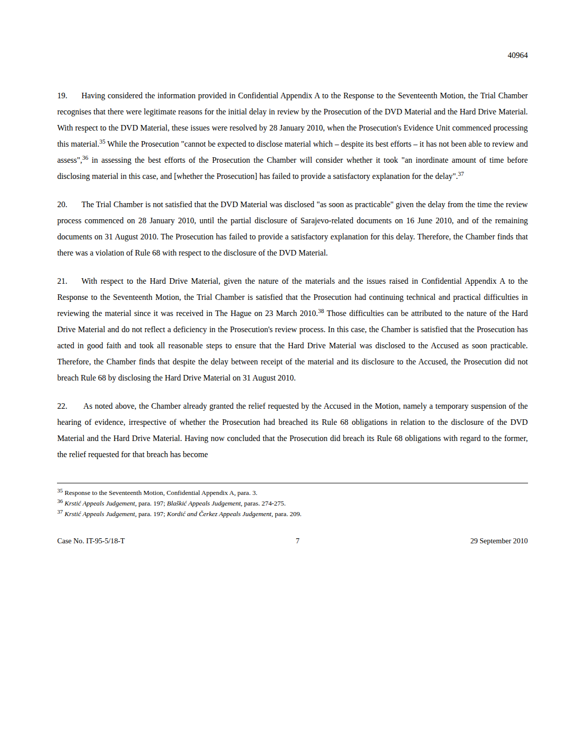40964
19. Having considered the information provided in Confidential Appendix A to the Response to the Seventeenth Motion, the Trial Chamber recognises that there were legitimate reasons for the initial delay in review by the Prosecution of the DVD Material and the Hard Drive Material. With respect to the DVD Material, these issues were resolved by 28 January 2010, when the Prosecution's Evidence Unit commenced processing this material.35 While the Prosecution "cannot be expected to disclose material which – despite its best efforts – it has not been able to review and assess",36 in assessing the best efforts of the Prosecution the Chamber will consider whether it took "an inordinate amount of time before disclosing material in this case, and [whether the Prosecution] has failed to provide a satisfactory explanation for the delay".37
20. The Trial Chamber is not satisfied that the DVD Material was disclosed "as soon as practicable" given the delay from the time the review process commenced on 28 January 2010, until the partial disclosure of Sarajevo-related documents on 16 June 2010, and of the remaining documents on 31 August 2010. The Prosecution has failed to provide a satisfactory explanation for this delay. Therefore, the Chamber finds that there was a violation of Rule 68 with respect to the disclosure of the DVD Material.
21. With respect to the Hard Drive Material, given the nature of the materials and the issues raised in Confidential Appendix A to the Response to the Seventeenth Motion, the Trial Chamber is satisfied that the Prosecution had continuing technical and practical difficulties in reviewing the material since it was received in The Hague on 23 March 2010.38 Those difficulties can be attributed to the nature of the Hard Drive Material and do not reflect a deficiency in the Prosecution's review process. In this case, the Chamber is satisfied that the Prosecution has acted in good faith and took all reasonable steps to ensure that the Hard Drive Material was disclosed to the Accused as soon practicable. Therefore, the Chamber finds that despite the delay between receipt of the material and its disclosure to the Accused, the Prosecution did not breach Rule 68 by disclosing the Hard Drive Material on 31 August 2010.
22. As noted above, the Chamber already granted the relief requested by the Accused in the Motion, namely a temporary suspension of the hearing of evidence, irrespective of whether the Prosecution had breached its Rule 68 obligations in relation to the disclosure of the DVD Material and the Hard Drive Material. Having now concluded that the Prosecution did breach its Rule 68 obligations with regard to the former, the relief requested for that breach has become
35 Response to the Seventeenth Motion, Confidential Appendix A, para. 3.
36 Krstić Appeals Judgement, para. 197; Blaškić Appeals Judgement, paras. 274-275.
37 Krstić Appeals Judgement, para. 197; Kordić and Čerkez Appeals Judgement, para. 209.
Case No. IT-95-5/18-T 7 29 September 2010